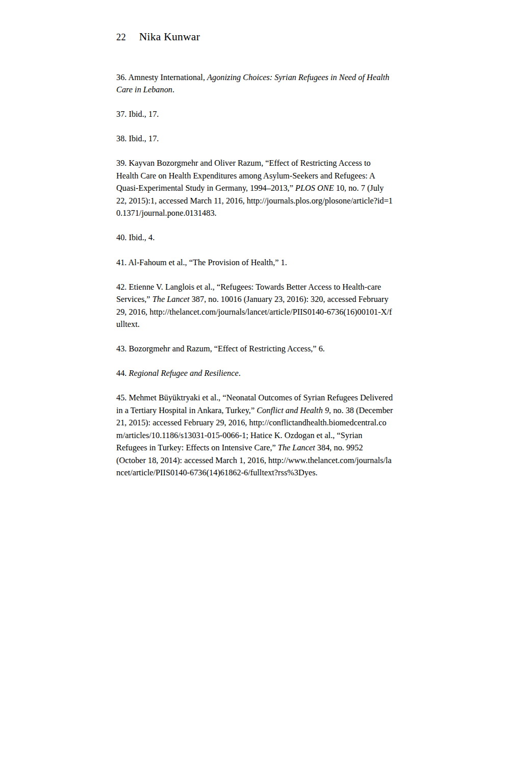22 Nika Kunwar
Amnesty International, Agonizing Choices: Syrian Refugees in Need of Health Care in Lebanon.
Ibid., 17.
Ibid., 17.
Kayvan Bozorgmehr and Oliver Razum, “Effect of Restricting Access to Health Care on Health Expenditures among Asylum-Seekers and Refugees: A Quasi-Experimental Study in Germany, 1994–2013,” PLOS ONE 10, no. 7 (July 22, 2015):1, accessed March 11, 2016, http://journals.plos.org/plosone/article?id=10.1371/journal.pone.0131483.
Ibid., 4.
Al-Fahoum et al., “The Provision of Health,” 1.
Etienne V. Langlois et al., “Refugees: Towards Better Access to Health-care Services,” The Lancet 387, no. 10016 (January 23, 2016): 320, accessed February 29, 2016, http://thelancet.com/journals/lancet/article/PIIS0140-6736(16)00101-X/fulltext.
Bozorgmehr and Razum, “Effect of Restricting Access,” 6.
Regional Refugee and Resilience.
Mehmet Büyüktryaki et al., “Neonatal Outcomes of Syrian Refugees Delivered in a Tertiary Hospital in Ankara, Turkey,” Conflict and Health 9, no. 38 (December 21, 2015): accessed February 29, 2016, http://conflictandhealth.biomedcentral.com/articles/10.1186/s13031-015-0066-1; Hatice K. Ozdogan et al., “Syrian Refugees in Turkey: Effects on Intensive Care,” The Lancet 384, no. 9952 (October 18, 2014): accessed March 1, 2016, http://www.thelancet.com/journals/lancet/article/PIIS0140-6736(14)61862-6/fulltext?rss%3Dyes.